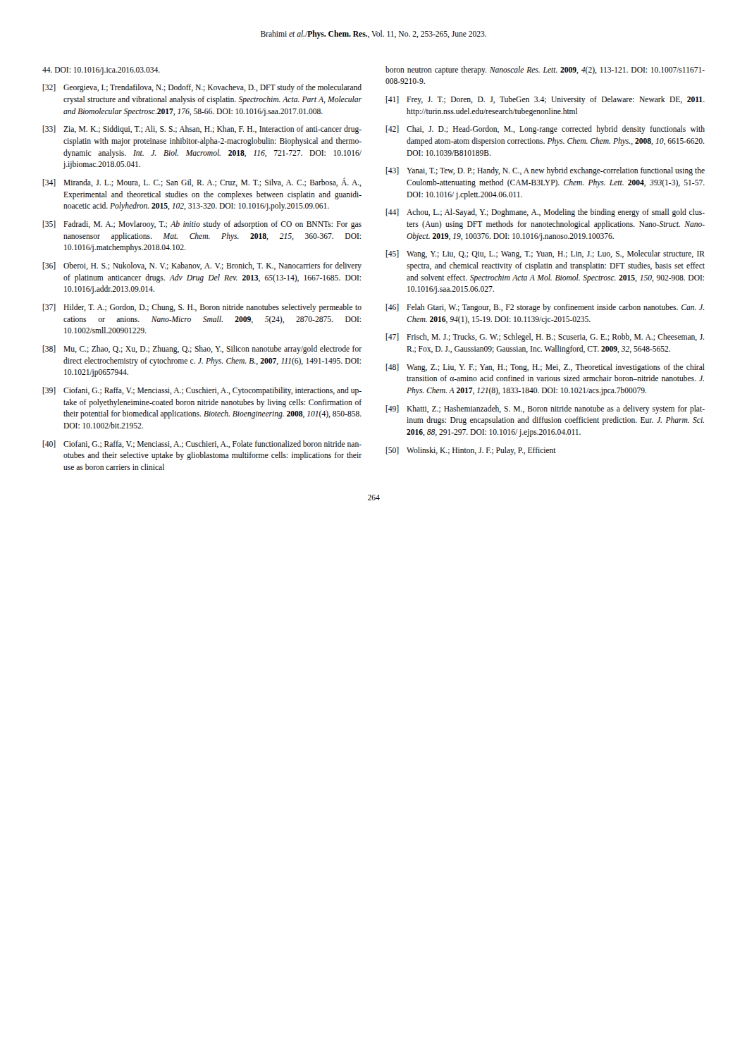Brahimi et al./Phys. Chem. Res., Vol. 11, No. 2, 253-265, June 2023.
44. DOI: 10.1016/j.ica.2016.03.034.
[32]
Georgieva, I.; Trendafilova, N.; Dodoff, N.; Kovacheva, D., DFT study of the molecularand crystal structure and vibrational analysis of cisplatin. Spectrochim. Acta. Part A, Molecular and Biomolecular Spectrosc.2017, 176, 58-66. DOI: 10.1016/j.saa.2017.01.008.
[33]
Zia, M. K.; Siddiqui, T.; Ali, S. S.; Ahsan, H.; Khan, F. H., Interaction of anti-cancer drug-cisplatin with major proteinase inhibitor-alpha-2-macroglobulin: Biophysical and thermodynamic analysis. Int. J. Biol. Macromol. 2018, 116, 721-727. DOI: 10.1016/ j.ijbiomac.2018.05.041.
[34]
Miranda, J. L.; Moura, L. C.; San Gil, R. A.; Cruz, M. T.; Silva, A. C.; Barbosa, Á. A., Experimental and theoretical studies on the complexes between cisplatin and guanidinoacetic acid. Polyhedron. 2015, 102, 313-320. DOI: 10.1016/j.poly.2015.09.061.
[35]
Fadradi, M. A.; Movlarooy, T.; Ab initio study of adsorption of CO on BNNTs: For gas nanosensor applications. Mat. Chem. Phys. 2018, 215, 360-367. DOI: 10.1016/j.matchemphys.2018.04.102.
[36]
Oberoi, H. S.; Nukolova, N. V.; Kabanov, A. V.; Bronich, T. K., Nanocarriers for delivery of platinum anticancer drugs. Adv Drug Del Rev. 2013, 65(13-14), 1667-1685. DOI: 10.1016/j.addr.2013.09.014.
[37]
Hilder, T. A.; Gordon, D.; Chung, S. H., Boron nitride nanotubes selectively permeable to cations or anions. Nano-Micro Small. 2009, 5(24), 2870-2875. DOI: 10.1002/smll.200901229.
[38]
Mu, C.; Zhao, Q.; Xu, D.; Zhuang, Q.; Shao, Y., Silicon nanotube array/gold electrode for direct electrochemistry of cytochrome c. J. Phys. Chem. B., 2007, 111(6), 1491-1495. DOI: 10.1021/jp0657944.
[39]
Ciofani, G.; Raffa, V.; Menciassi, A.; Cuschieri, A., Cytocompatibility, interactions, and uptake of polyethyleneimine-coated boron nitride nanotubes by living cells: Confirmation of their potential for biomedical applications. Biotech. Bioengineering. 2008, 101(4), 850-858. DOI: 10.1002/bit.21952.
[40]
Ciofani, G.; Raffa, V.; Menciassi, A.; Cuschieri, A., Folate functionalized boron nitride nanotubes and their selective uptake by glioblastoma multiforme cells: implications for their use as boron carriers in clinical
boron neutron capture therapy. Nanoscale Res. Lett. 2009, 4(2), 113-121. DOI: 10.1007/s11671-008-9210-9.
[41]
Frey, J. T.; Doren, D. J, TubeGen 3.4; University of Delaware: Newark DE, 2011. http://turin.nss.udel.edu/research/tubegenonline.html
[42]
Chai, J. D.; Head-Gordon, M., Long-range corrected hybrid density functionals with damped atom-atom dispersion corrections. Phys. Chem. Chem. Phys., 2008, 10, 6615-6620. DOI: 10.1039/B810189B.
[43]
Yanai, T.; Tew, D. P.; Handy, N. C., A new hybrid exchange-correlation functional using the Coulomb-attenuating method (CAM-B3LYP). Chem. Phys. Lett. 2004, 393(1-3), 51-57. DOI: 10.1016/ j.cplett.2004.06.011.
[44]
Achou, L.; Al-Sayad, Y.; Doghmane, A., Modeling the binding energy of small gold clusters (Aun) using DFT methods for nanotechnological applications. Nano-Struct. Nano-Object. 2019, 19, 100376. DOI: 10.1016/j.nanoso.2019.100376.
[45]
Wang, Y.; Liu, Q.; Qiu, L.; Wang, T.; Yuan, H.; Lin, J.; Luo, S., Molecular structure, IR spectra, and chemical reactivity of cisplatin and transplatin: DFT studies, basis set effect and solvent effect. Spectrochim Acta A Mol. Biomol. Spectrosc. 2015, 150, 902-908. DOI: 10.1016/j.saa.2015.06.027.
[46]
Felah Gtari, W.; Tangour, B., F2 storage by confinement inside carbon nanotubes. Can. J. Chem. 2016, 94(1), 15-19. DOI: 10.1139/cjc-2015-0235.
[47]
Frisch, M. J.; Trucks, G. W.; Schlegel, H. B.; Scuseria, G. E.; Robb, M. A.; Cheeseman, J. R.; Fox, D. J., Gaussian09; Gaussian, Inc. Wallingford, CT. 2009, 32, 5648-5652.
[48]
Wang, Z.; Liu, Y. F.; Yan, H.; Tong, H.; Mei, Z., Theoretical investigations of the chiral transition of α-amino acid confined in various sized armchair boron–nitride nanotubes. J. Phys. Chem. A 2017, 121(8), 1833-1840. DOI: 10.1021/acs.jpca.7b00079.
[49]
Khatti, Z.; Hashemianzadeh, S. M., Boron nitride nanotube as a delivery system for platinum drugs: Drug encapsulation and diffusion coefficient prediction. Eur. J. Pharm. Sci. 2016, 88, 291-297. DOI: 10.1016/ j.ejps.2016.04.011.
[50]
Wolinski, K.; Hinton, J. F.; Pulay, P., Efficient
264